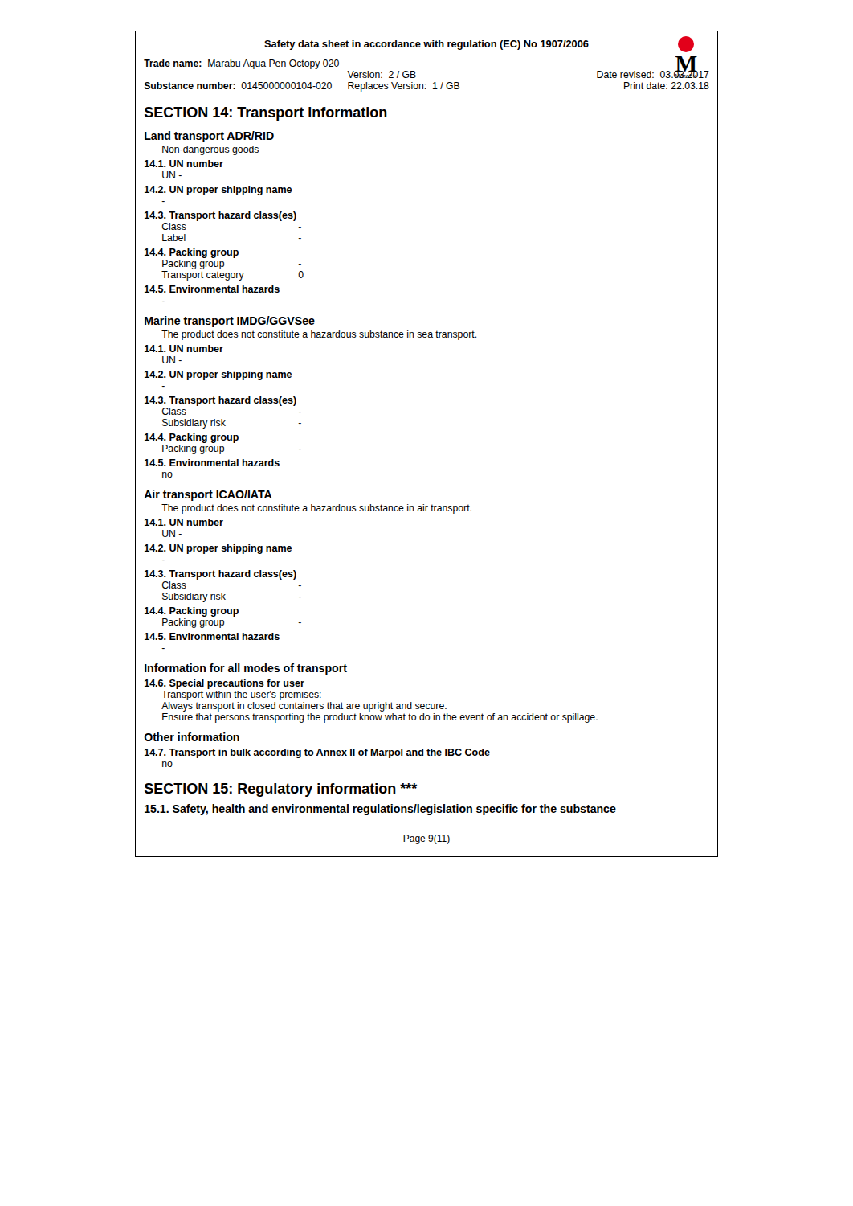M
Marabu
Safety data sheet in accordance with regulation (EC) No 1907/2006
| Trade name: Marabu Aqua Pen Octopy 020 | | |
| | Version: 2 / GB | Date revised: 03.03.2017 |
| Substance number: 0145000000104-020 | Replaces Version: 1 / GB | Print date: 22.03.18 |
SECTION 14: Transport information
Land transport ADR/RID
Non-dangerous goods
14.1. UN number
UN -
14.2. UN proper shipping name
-
14.3. Transport hazard class(es)
Class
-
Label
-
14.4. Packing group
Packing group
-
Transport category
0
14.5. Environmental hazards
-
Marine transport IMDG/GGVSee
The product does not constitute a hazardous substance in sea transport.
14.1. UN number
UN -
14.2. UN proper shipping name
-
14.3. Transport hazard class(es)
Class
-
Subsidiary risk
-
14.4. Packing group
Packing group
-
14.5. Environmental hazards
no
Air transport ICAO/IATA
The product does not constitute a hazardous substance in air transport.
14.1. UN number
UN -
14.2. UN proper shipping name
-
14.3. Transport hazard class(es)
Class
-
Subsidiary risk
-
14.4. Packing group
Packing group
-
14.5. Environmental hazards
-
Information for all modes of transport
14.6. Special precautions for user
Transport within the user's premises:
Always transport in closed containers that are upright and secure.
Ensure that persons transporting the product know what to do in the event of an accident or spillage.
Other information
14.7. Transport in bulk according to Annex II of Marpol and the IBC Code
no
SECTION 15: Regulatory information ***
15.1. Safety, health and environmental regulations/legislation specific for the substance
Page 9(11)